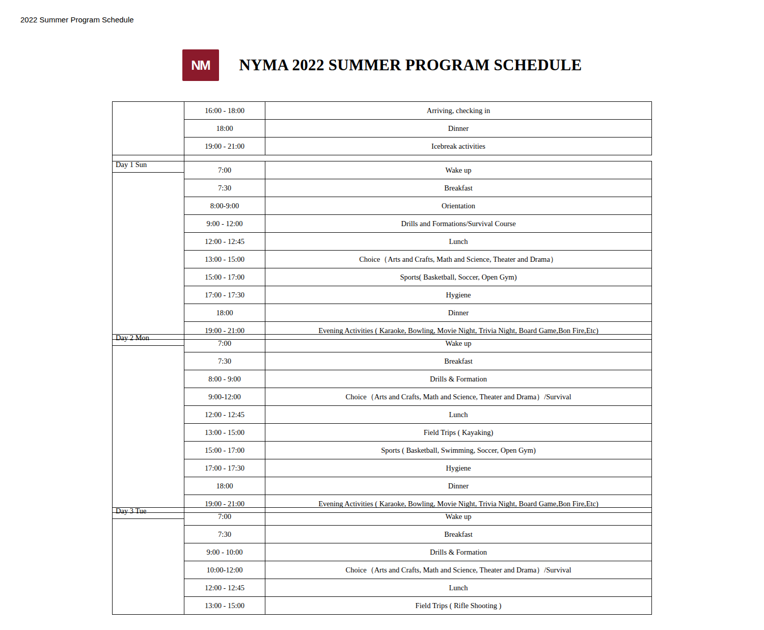2022 Summer Program Schedule
NM
NYMA 2022 SUMMER PROGRAM SCHEDULE
| | 16:00 - 18:00 | Arriving, checking in |
| 18:00 | Dinner |
| 19:00 - 21:00 | Icebreak activities |
| Day 1 Sun | | |
| | 7:00 | Wake up |
| 7:30 | Breakfast |
| 8:00-9:00 | Orientation |
| 9:00 - 12:00 | Drills and Formations/Survival Course |
| 12:00 - 12:45 | Lunch |
| 13:00 - 15:00 | Choice（Arts and Crafts, Math and Science, Theater and Drama） |
| 15:00 - 17:00 | Sports( Basketball, Soccer, Open Gym) |
| 17:00 - 17:30 | Hygiene |
| 18:00 | Dinner |
| 19:00 - 21:00 | Evening Activities ( Karaoke, Bowling, Movie Night, Trivia Night, Board Game,Bon Fire,Etc) |
| Day 2 Mon | | |
| | 7:00 | Wake up |
| 7:30 | Breakfast |
| 8:00 - 9:00 | Drills & Formation |
| 9:00-12:00 | Choice（Arts and Crafts, Math and Science, Theater and Drama）/Survival |
| 12:00 - 12:45 | Lunch |
| 13:00 - 15:00 | Field Trips ( Kayaking) |
| 15:00 - 17:00 | Sports ( Basketball, Swimming, Soccer, Open Gym) |
| 17:00 - 17:30 | Hygiene |
| 18:00 | Dinner |
| 19:00 - 21:00 | Evening Activities ( Karaoke, Bowling, Movie Night, Trivia Night, Board Game,Bon Fire,Etc) |
| Day 3 Tue | | |
| | 7:00 | Wake up |
| 7:30 | Breakfast |
| 9:00 - 10:00 | Drills & Formation |
| 10:00-12:00 | Choice（Arts and Crafts, Math and Science, Theater and Drama）/Survival |
| 12:00 - 12:45 | Lunch |
| 13:00 - 15:00 | Field Trips ( Rifle Shooting ) |